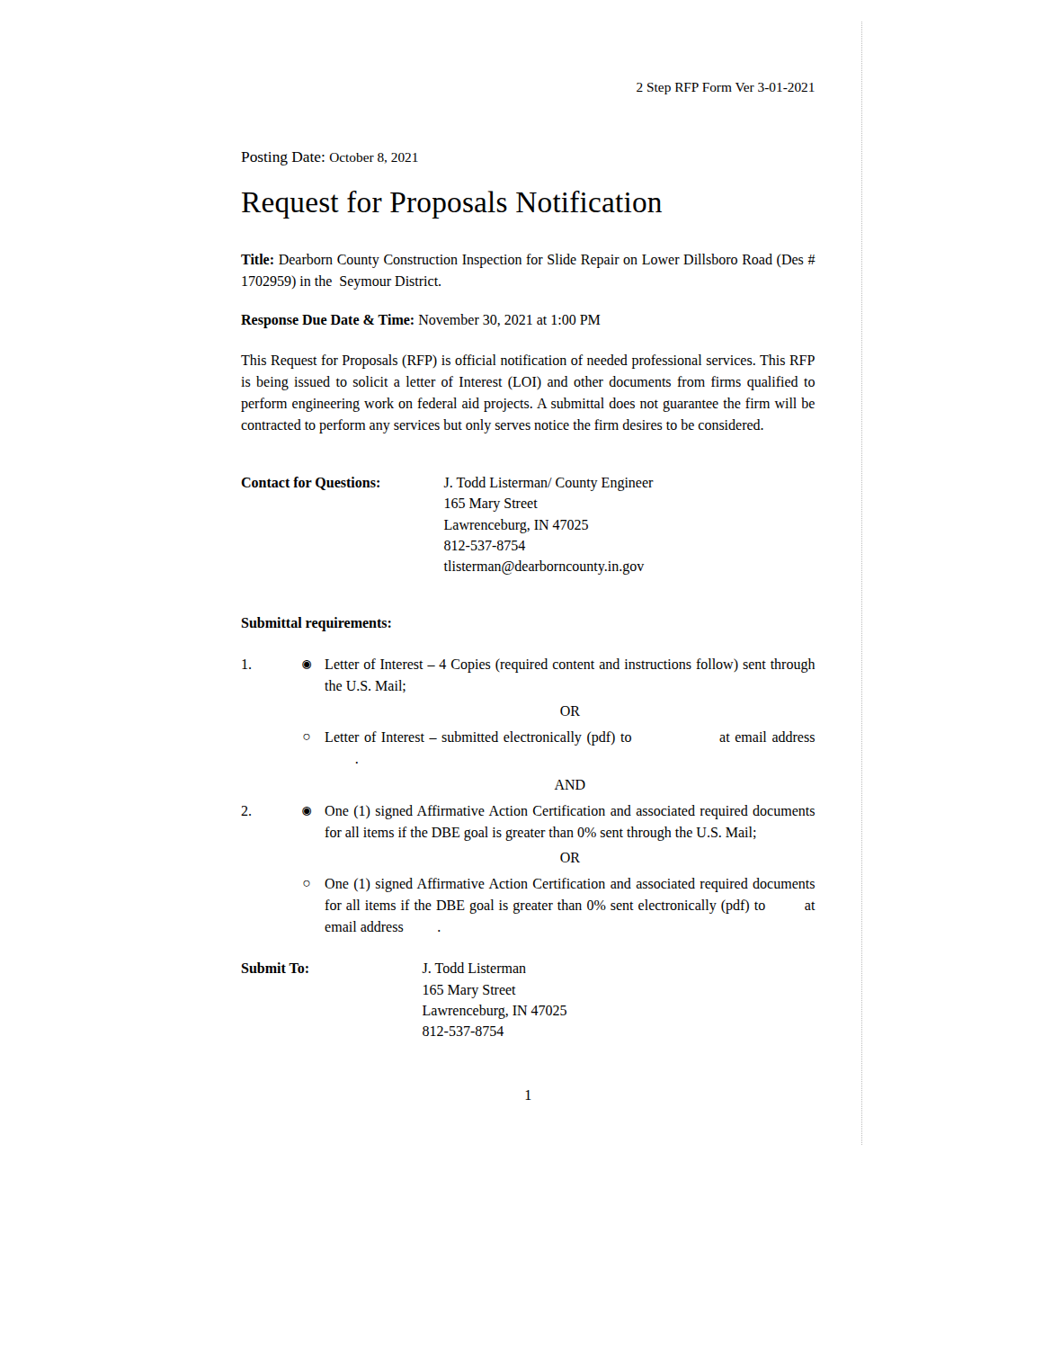2 Step RFP Form Ver 3-01-2021
Posting Date: October 8, 2021
Request for Proposals Notification
Title: Dearborn County Construction Inspection for Slide Repair on Lower Dillsboro Road (Des # 1702959) in the Seymour District.
Response Due Date & Time: November 30, 2021 at 1:00 PM
This Request for Proposals (RFP) is official notification of needed professional services. This RFP is being issued to solicit a letter of Interest (LOI) and other documents from firms qualified to perform engineering work on federal aid projects. A submittal does not guarantee the firm will be contracted to perform any services but only serves notice the firm desires to be considered.
| Contact for Questions: | J. Todd Listerman/ County Engineer 165 Mary Street Lawrenceburg, IN 47025 812-537-8754 tlisterman@dearborncounty.in.gov |
Submittal requirements:
| 1. | ◉ | Letter of Interest – 4 Copies (required content and instructions follow) sent through the U.S. Mail; |
| | | OR |
| | ○ | Letter of Interest – submitted electronically (pdf) to at email address . |
| | | AND |
| 2. | ◉ | One (1) signed Affirmative Action Certification and associated required documents for all items if the DBE goal is greater than 0% sent through the U.S. Mail; |
| | | OR |
| | ○ | One (1) signed Affirmative Action Certification and associated required documents for all items if the DBE goal is greater than 0% sent electronically (pdf) to at email address . |
| Submit To: | J. Todd Listerman 165 Mary Street Lawrenceburg, IN 47025 812-537-8754 |
1